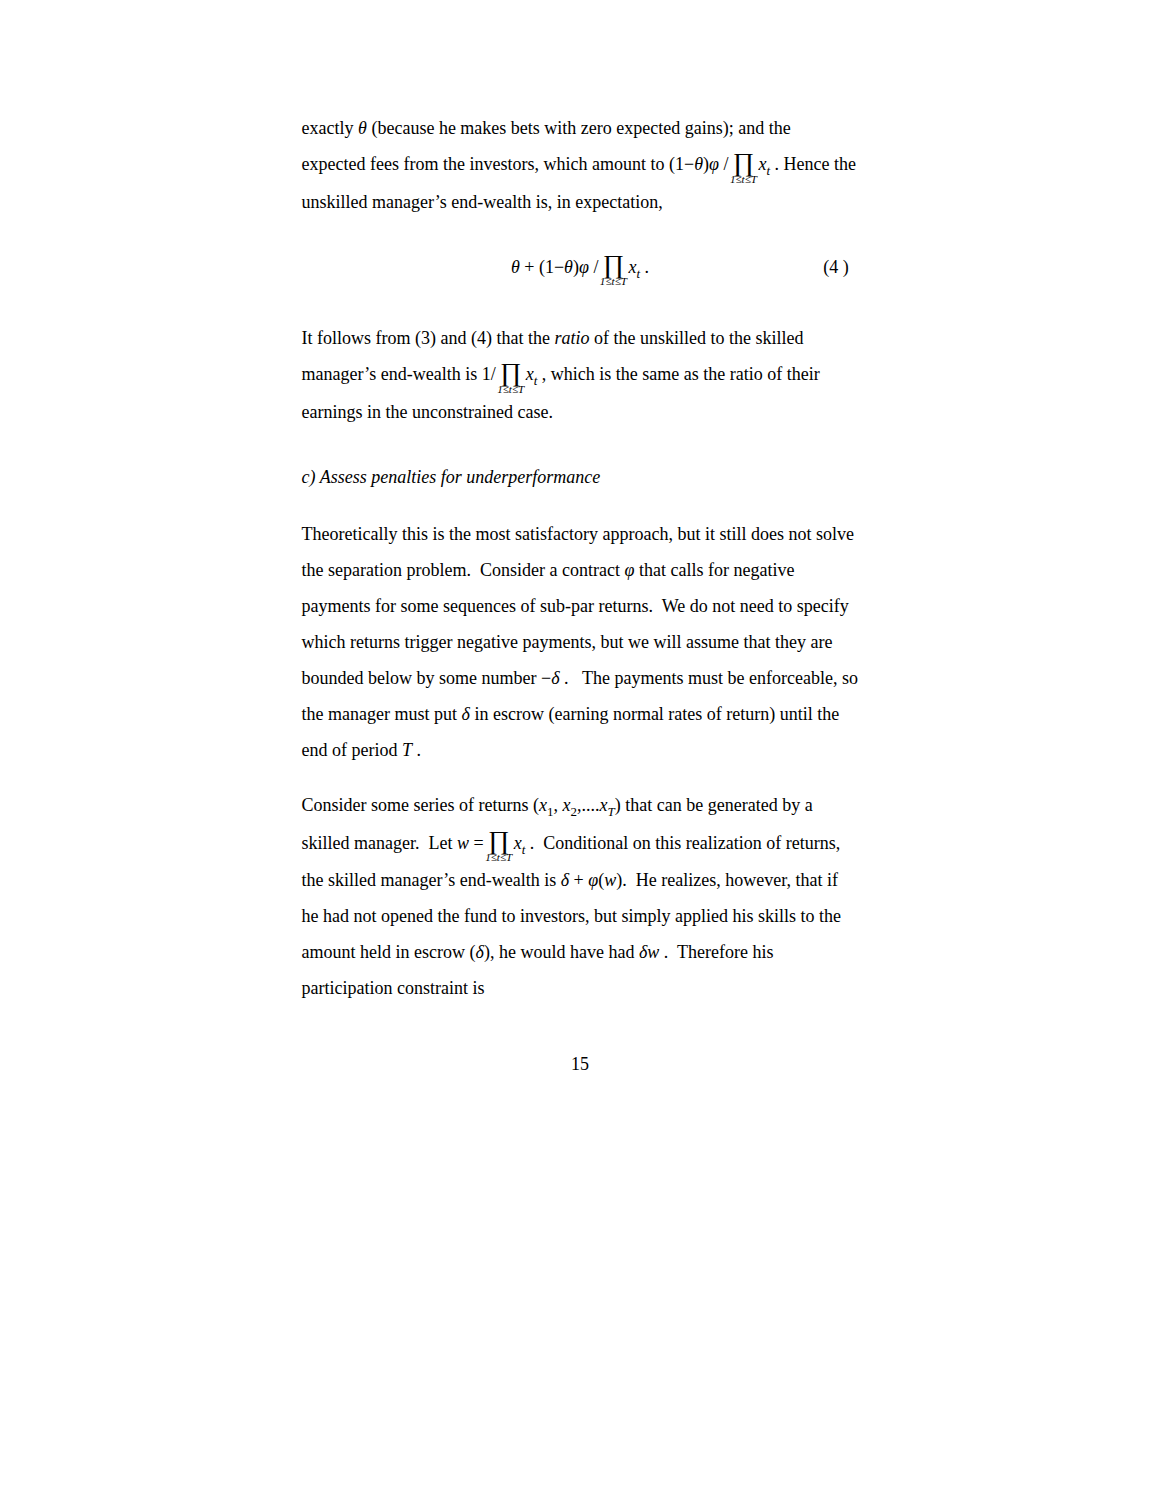exactly θ (because he makes bets with zero expected gains); and the expected fees from the investors, which amount to (1−θ)φ /∏1≤t≤T xt . Hence the unskilled manager’s end-wealth is, in expectation,
θ + (1−θ)φ /∏1≤t≤T xt . (4 )
It follows from (3) and (4) that the ratio of the unskilled to the skilled manager’s end-wealth is 1/∏1≤t≤T xt , which is the same as the ratio of their earnings in the unconstrained case.
c) Assess penalties for underperformance
Theoretically this is the most satisfactory approach, but it still does not solve the separation problem. Consider a contract φ that calls for negative payments for some sequences of sub-par returns. We do not need to specify which returns trigger negative payments, but we will assume that they are bounded below by some number −δ . The payments must be enforceable, so the manager must put δ in escrow (earning normal rates of return) until the end of period T .
Consider some series of returns (x1, x2,....xT) that can be generated by a skilled manager. Let w =∏1≤t≤T xt . Conditional on this realization of returns, the skilled manager’s end-wealth is δ + φ(w). He realizes, however, that if he had not opened the fund to investors, but simply applied his skills to the amount held in escrow (δ), he would have had δw . Therefore his participation constraint is
15